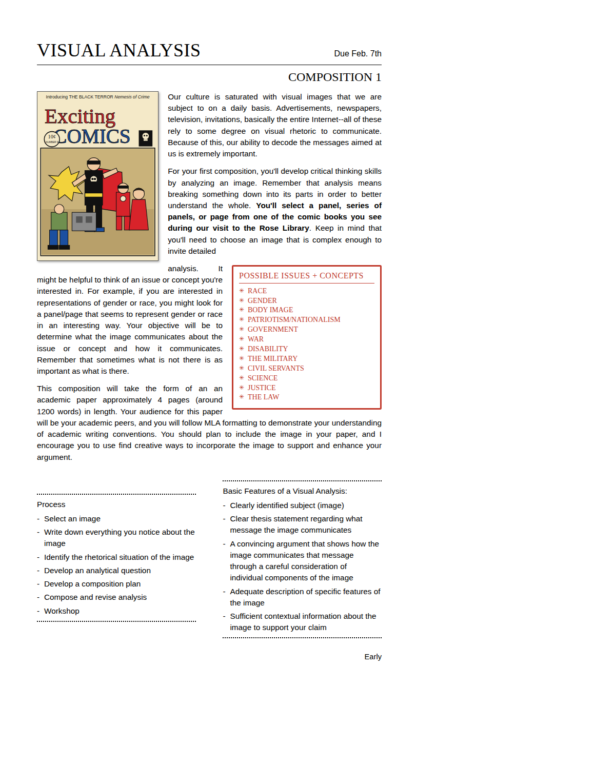VISUAL ANALYSIS
Due Feb. 7th
COMPOSITION 1
Introducing THE BLACK TERROR Nemesis of Crime Exciting COMICS 10¢ NUMBER 9
Our culture is saturated with visual images that we are subject to on a daily basis. Advertisements, newspapers, television, invitations, basically the entire Internet--all of these rely to some degree on visual rhetoric to communicate. Because of this, our ability to decode the messages aimed at us is extremely important.
For your first composition, you'll develop critical thinking skills by analyzing an image. Remember that analysis means breaking something down into its parts in order to better understand the whole. You'll select a panel, series of panels, or page from one of the comic books you see during our visit to the Rose Library. Keep in mind that you'll need to choose an image that is complex enough to invite detailed
POSSIBLE ISSUES + CONCEPTS
RACE
GENDER
BODY IMAGE
PATRIOTISM/NATIONALISM
GOVERNMENT
WAR
DISABILITY
THE MILITARY
CIVIL SERVANTS
SCIENCE
JUSTICE
THE LAW
analysis. It might be helpful to think of an issue or concept you're interested in. For example, if you are interested in representations of gender or race, you might look for a panel/page that seems to represent gender or race in an interesting way. Your objective will be to determine what the image communicates about the issue or concept and how it communicates. Remember that sometimes what is not there is as important as what is there.
This composition will take the form of an an academic paper approximately 4 pages (around 1200 words) in length. Your audience for this paper will be your academic peers, and you will follow MLA formatting to demonstrate your understanding of academic writing conventions. You should plan to include the image in your paper, and I encourage you to use find creative ways to incorporate the image to support and enhance your argument.
Process
Select an image
Write down everything you notice about the image
Identify the rhetorical situation of the image
Develop an analytical question
Develop a composition plan
Compose and revise analysis
Workshop
Basic Features of a Visual Analysis:
Clearly identified subject (image)
Clear thesis statement regarding what message the image communicates
A convincing argument that shows how the image communicates that message through a careful consideration of individual components of the image
Adequate description of specific features of the image
Sufficient contextual information about the image to support your claim
Early